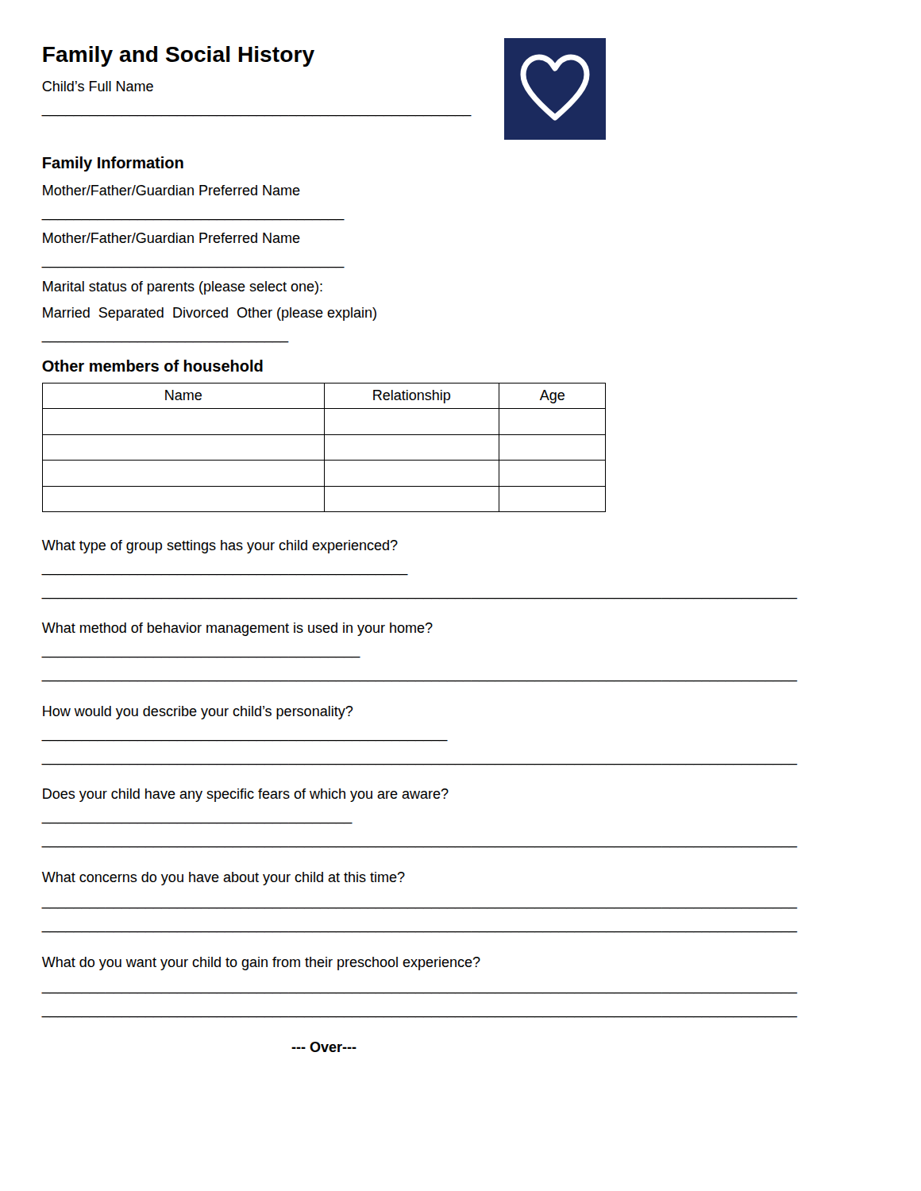Family and Social History
Child’s Full Name ______________________________________________________
Family Information
Mother/Father/Guardian Preferred Name ______________________________________
Mother/Father/Guardian Preferred Name ______________________________________
Marital status of parents (please select one):
Married Separated Divorced Other (please explain) _______________________________
Other members of household
| Name | Relationship | Age |
| --- | --- | --- |
What type of group settings has your child experienced? ______________________________________________
_______________________________________________________________________________________________
What method of behavior management is used in your home? ________________________________________
_______________________________________________________________________________________________
How would you describe your child’s personality? ___________________________________________________
_______________________________________________________________________________________________
Does your child have any specific fears of which you are aware? _______________________________________
_______________________________________________________________________________________________
What concerns do you have about your child at this time?
_______________________________________________________________________________________________
_______________________________________________________________________________________________
What do you want your child to gain from their preschool experience?
_______________________________________________________________________________________________
_______________________________________________________________________________________________
--- Over---